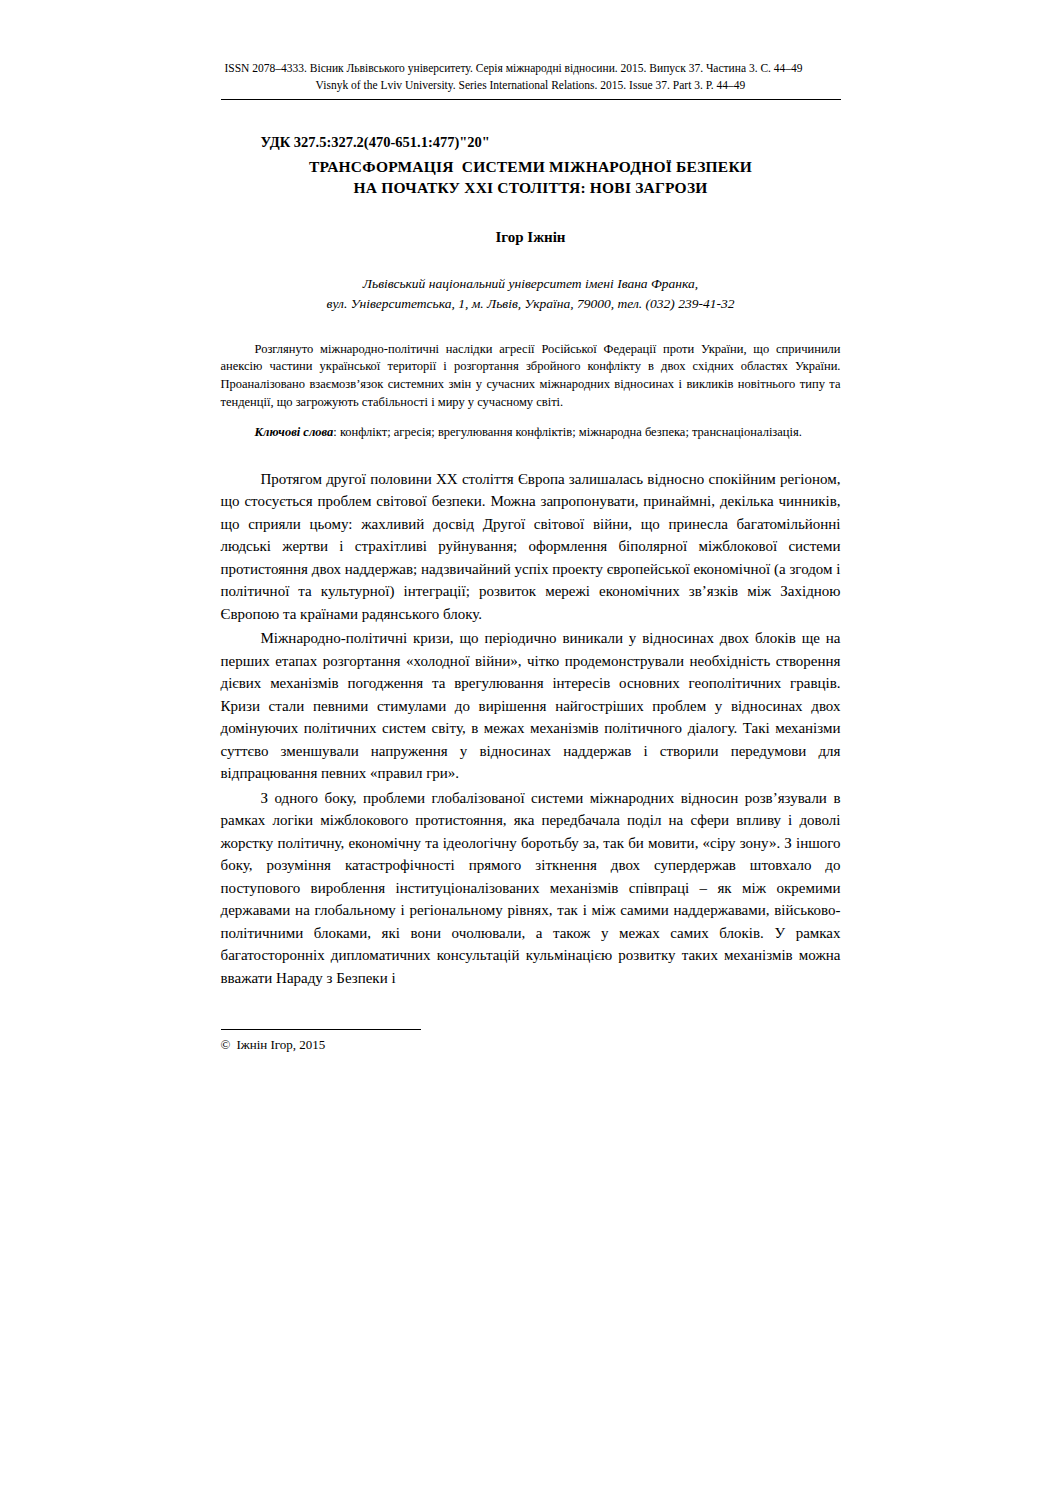ISSN 2078–4333. Вісник Львівського університету. Серія міжнародні відносини. 2015. Випуск 37. Частина 3. С. 44–49
Visnyk of the Lviv University. Series International Relations. 2015. Issue 37. Part 3. P. 44–49
УДК 327.5:327.2(470-651.1:477)"20"
Трансформація системи міжнародної безпеки
на початку XXI століття: нові загрози
Ігор Іжнін
Львівський національний університет імені Івана Франка,
вул. Університетська, 1, м. Львів, Україна, 79000, тел. (032) 239-41-32
Розглянуто міжнародно-політичні наслідки агресії Російської Федерації проти України, що спричинили анексію частини української території і розгортання збройного конфлікту в двох східних областях України. Проаналізовано взаємозв’язок системних змін у сучасних міжнародних відносинах і викликів новітнього типу та тенденції, що загрожують стабільності і миру у сучасному світі.
Ключові слова: конфлікт; агресія; врегулювання конфліктів; міжнародна безпека; транснаціоналізація.
Протягом другої половини XX століття Європа залишалась відносно спокійним регіоном, що стосується проблем світової безпеки. Можна запропонувати, принаймні, декілька чинників, що сприяли цьому: жахливий досвід Другої світової війни, що принесла багатомільйонні людські жертви і страхітливі руйнування; оформлення біполярної міжблокової системи протистояння двох наддержав; надзвичайний успіх проекту європейської економічної (а згодом і політичної та культурної) інтеграції; розвиток мережі економічних зв’язків між Західною Європою та країнами радянського блоку.
Міжнародно-політичні кризи, що періодично виникали у відносинах двох блоків ще на перших етапах розгортання «холодної війни», чітко продемонстрували необхідність створення дієвих механізмів погодження та врегулювання інтересів основних геополітичних гравців. Кризи стали певними стимулами до вирішення найгостріших проблем у відносинах двох домінуючих політичних систем світу, в межах механізмів політичного діалогу. Такі механізми суттєво зменшували напруження у відносинах наддержав і створили передумови для відпрацювання певних «правил гри».
З одного боку, проблеми глобалізованої системи міжнародних відносин розв’язували в рамках логіки міжблокового протистояння, яка передбачала поділ на сфери впливу і доволі жорстку політичну, економічну та ідеологічну боротьбу за, так би мовити, «сіру зону». З іншого боку, розуміння катастрофічності прямого зіткнення двох супердержав штовхало до поступового вироблення інституціоналізованих механізмів співпраці – як між окремими державами на глобальному і регіональному рівнях, так і між самими наддержавами, військово-політичними блоками, які вони очолювали, а також у межах самих блоків. У рамках багатосторонніх дипломатичних консультацій кульмінацією розвитку таких механізмів можна вважати Нараду з Безпеки і
©Іжнін Ігор, 2015